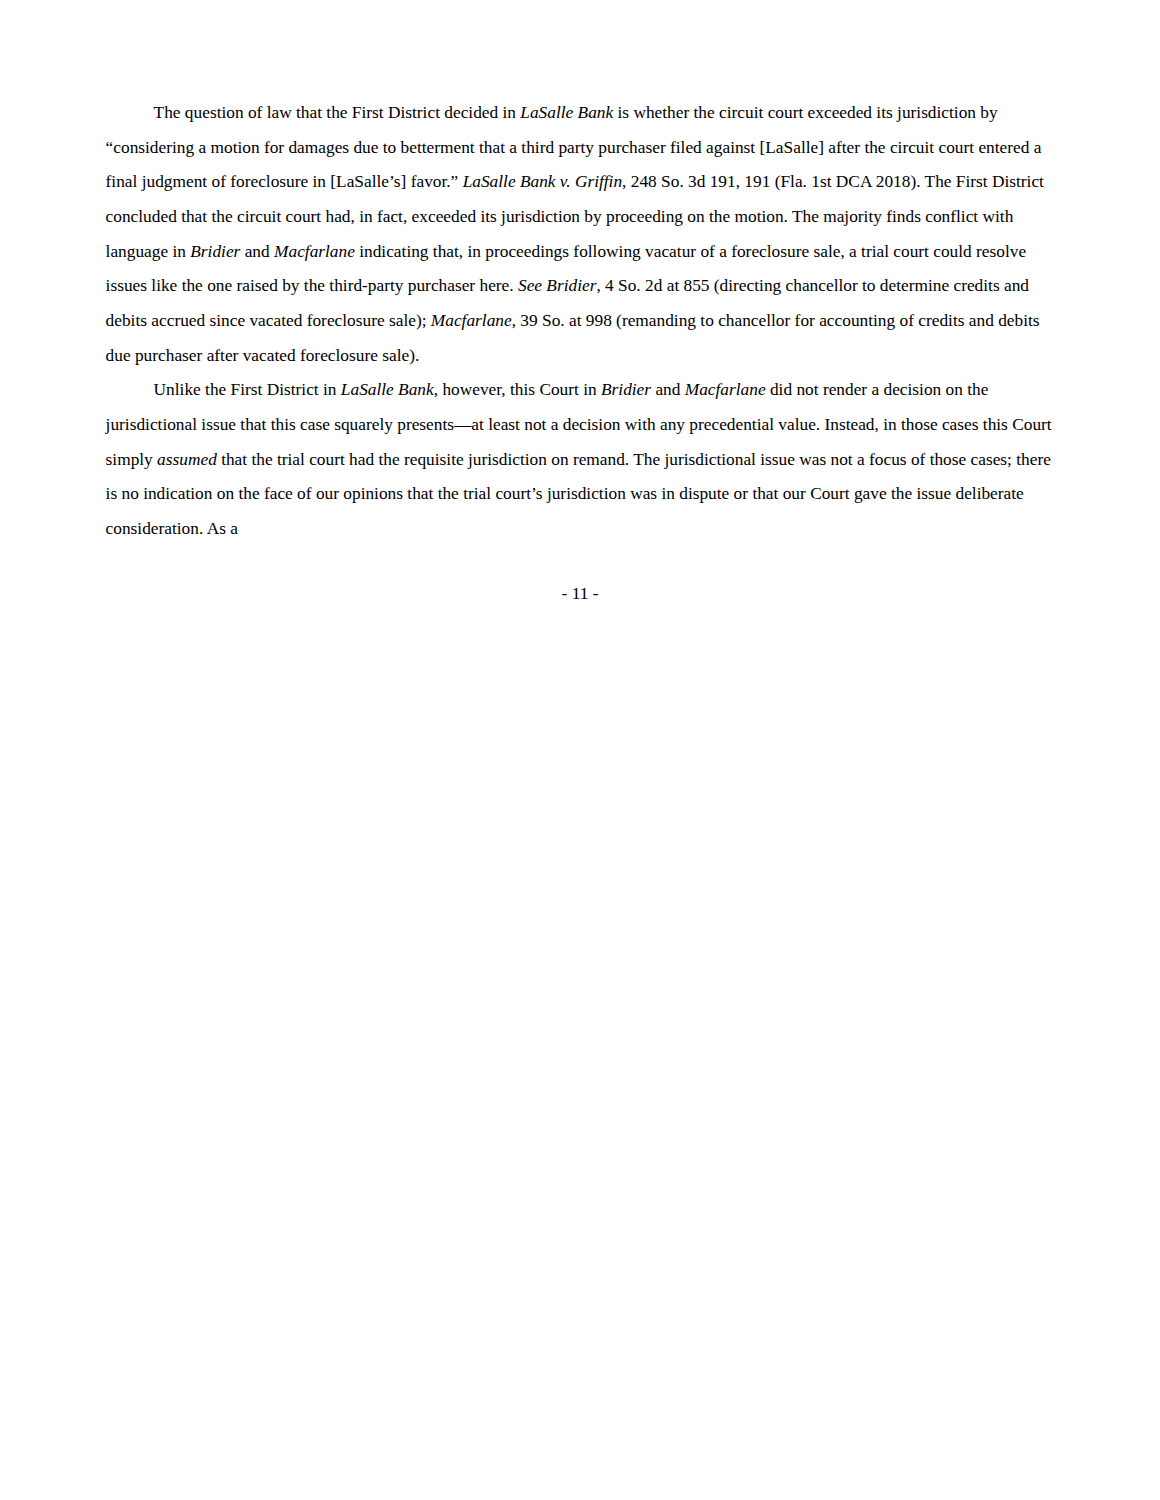The question of law that the First District decided in LaSalle Bank is whether the circuit court exceeded its jurisdiction by “considering a motion for damages due to betterment that a third party purchaser filed against [LaSalle] after the circuit court entered a final judgment of foreclosure in [LaSalle’s] favor.” LaSalle Bank v. Griffin, 248 So. 3d 191, 191 (Fla. 1st DCA 2018). The First District concluded that the circuit court had, in fact, exceeded its jurisdiction by proceeding on the motion. The majority finds conflict with language in Bridier and Macfarlane indicating that, in proceedings following vacatur of a foreclosure sale, a trial court could resolve issues like the one raised by the third-party purchaser here. See Bridier, 4 So. 2d at 855 (directing chancellor to determine credits and debits accrued since vacated foreclosure sale); Macfarlane, 39 So. at 998 (remanding to chancellor for accounting of credits and debits due purchaser after vacated foreclosure sale).
Unlike the First District in LaSalle Bank, however, this Court in Bridier and Macfarlane did not render a decision on the jurisdictional issue that this case squarely presents—at least not a decision with any precedential value. Instead, in those cases this Court simply assumed that the trial court had the requisite jurisdiction on remand. The jurisdictional issue was not a focus of those cases; there is no indication on the face of our opinions that the trial court’s jurisdiction was in dispute or that our Court gave the issue deliberate consideration. As a
- 11 -